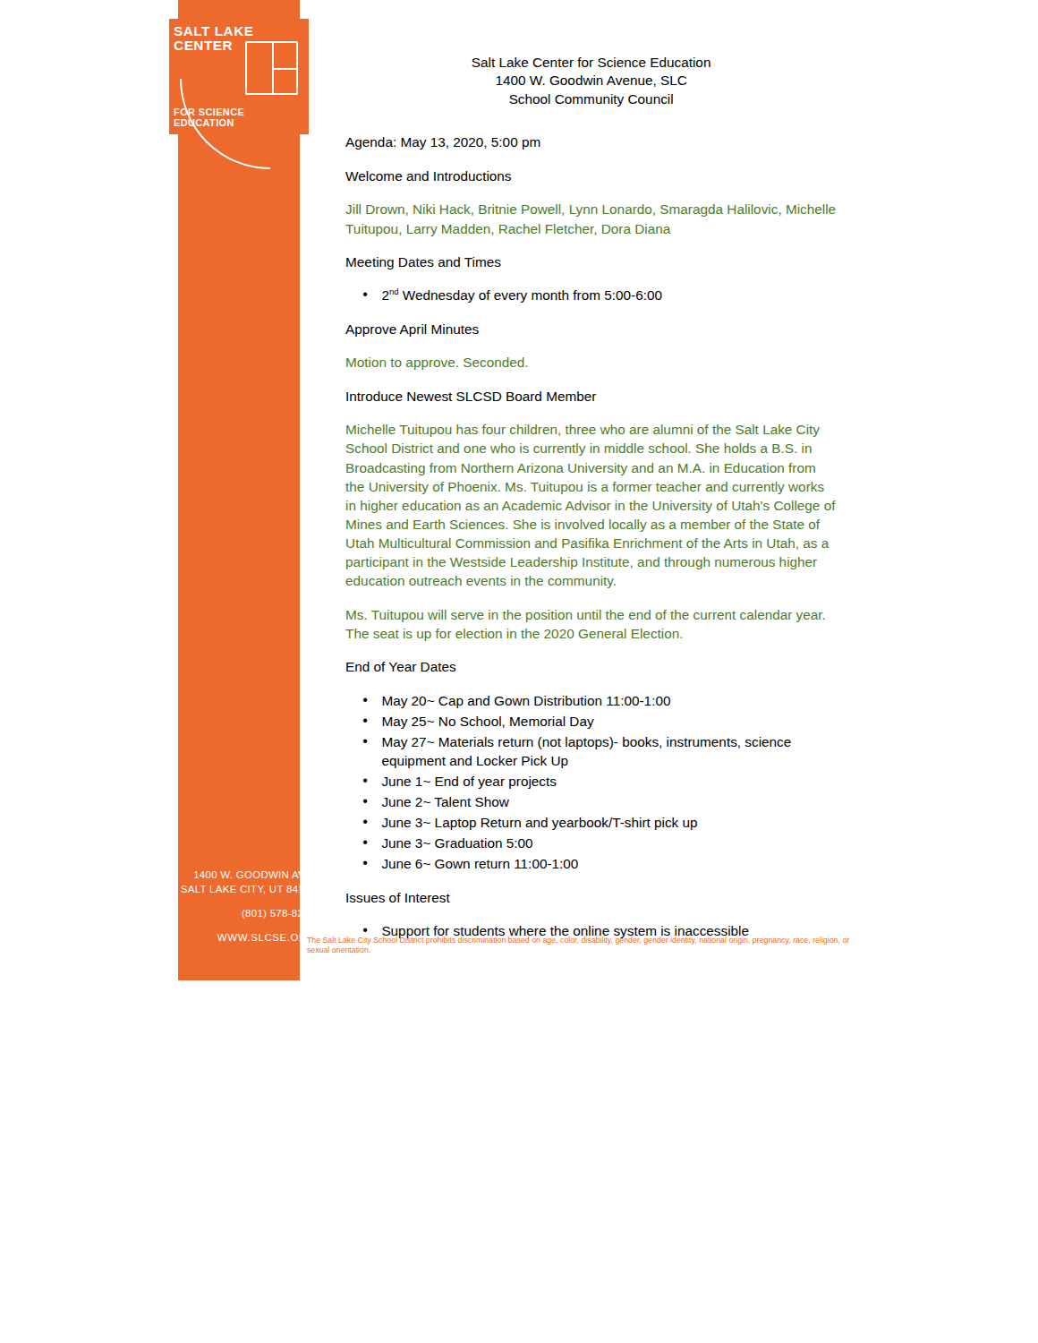Salt Lake Center
for Science Education
1400 W. Goodwin Ave.
Salt Lake City, UT 84116
(801) 578-8226
www.slcse.org
Salt Lake Center for Science Education
1400 W. Goodwin Avenue, SLC
School Community Council
Agenda: May 13, 2020, 5:00 pm
Welcome and Introductions
Jill Drown, Niki Hack, Britnie Powell, Lynn Lonardo, Smaragda Halilovic, Michelle Tuitupou, Larry Madden, Rachel Fletcher, Dora Diana
Meeting Dates and Times
2nd Wednesday of every month from 5:00-6:00
Approve April Minutes
Motion to approve. Seconded.
Introduce Newest SLCSD Board Member
Michelle Tuitupou has four children, three who are alumni of the Salt Lake City School District and one who is currently in middle school. She holds a B.S. in Broadcasting from Northern Arizona University and an M.A. in Education from the University of Phoenix. Ms. Tuitupou is a former teacher and currently works in higher education as an Academic Advisor in the University of Utah's College of Mines and Earth Sciences. She is involved locally as a member of the State of Utah Multicultural Commission and Pasifika Enrichment of the Arts in Utah, as a participant in the Westside Leadership Institute, and through numerous higher education outreach events in the community.
Ms. Tuitupou will serve in the position until the end of the current calendar year. The seat is up for election in the 2020 General Election.
End of Year Dates
May 20~ Cap and Gown Distribution 11:00-1:00
May 25~ No School, Memorial Day
May 27~ Materials return (not laptops)- books, instruments, science equipment and Locker Pick Up
June 1~ End of year projects
June 2~ Talent Show
June 3~ Laptop Return and yearbook/T-shirt pick up
June 3~ Graduation 5:00
June 6~ Gown return 11:00-1:00
Issues of Interest
Support for students where the online system is inaccessible
The Salt Lake City School District prohibits discrimination based on age, color, disability, gender, gender identity, national origin, pregnancy, race, religion, or sexual orientation.